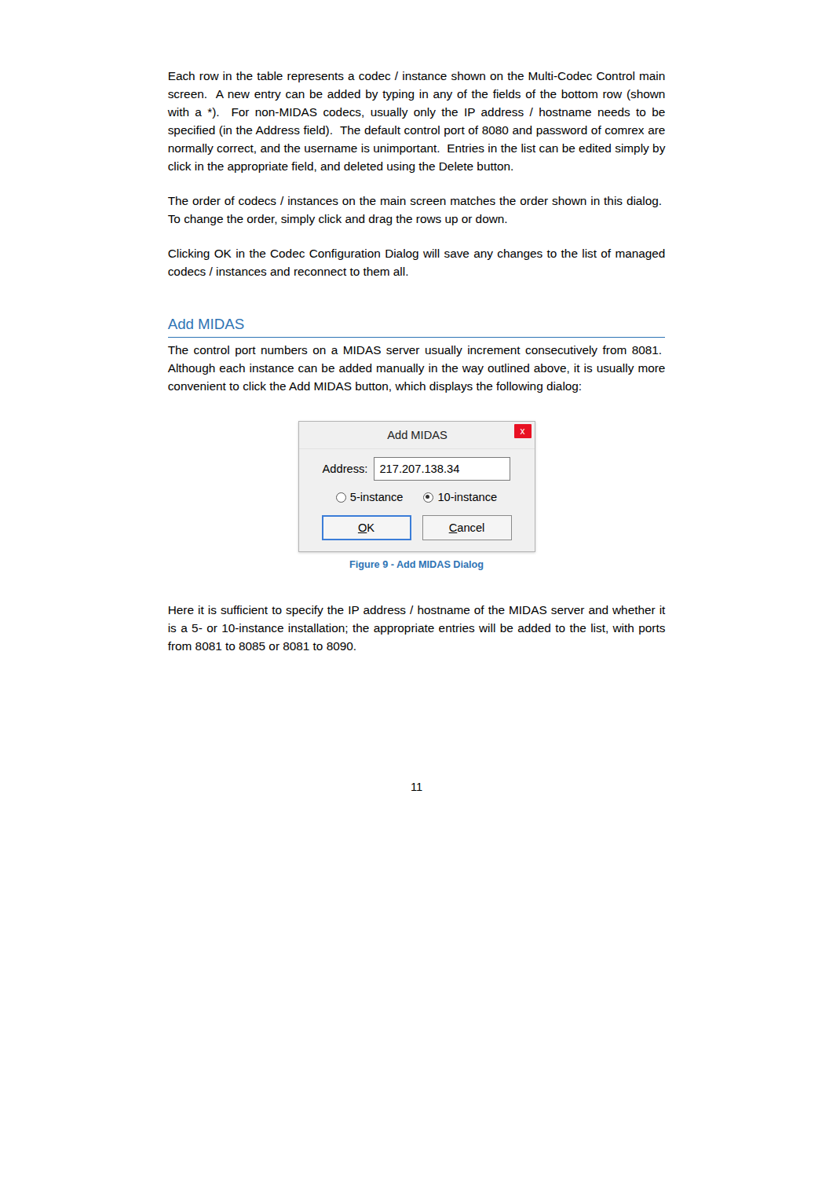Each row in the table represents a codec / instance shown on the Multi-Codec Control main screen. A new entry can be added by typing in any of the fields of the bottom row (shown with a *). For non-MIDAS codecs, usually only the IP address / hostname needs to be specified (in the Address field). The default control port of 8080 and password of comrex are normally correct, and the username is unimportant. Entries in the list can be edited simply by click in the appropriate field, and deleted using the Delete button.
The order of codecs / instances on the main screen matches the order shown in this dialog. To change the order, simply click and drag the rows up or down.
Clicking OK in the Codec Configuration Dialog will save any changes to the list of managed codecs / instances and reconnect to them all.
Add MIDAS
The control port numbers on a MIDAS server usually increment consecutively from 8081. Although each instance can be added manually in the way outlined above, it is usually more convenient to click the Add MIDAS button, which displays the following dialog:
Add MIDAS x
Address: 217.207.138.34
5-instance 10-instance
OK Cancel
Figure 9 - Add MIDAS Dialog
Here it is sufficient to specify the IP address / hostname of the MIDAS server and whether it is a 5- or 10-instance installation; the appropriate entries will be added to the list, with ports from 8081 to 8085 or 8081 to 8090.
11